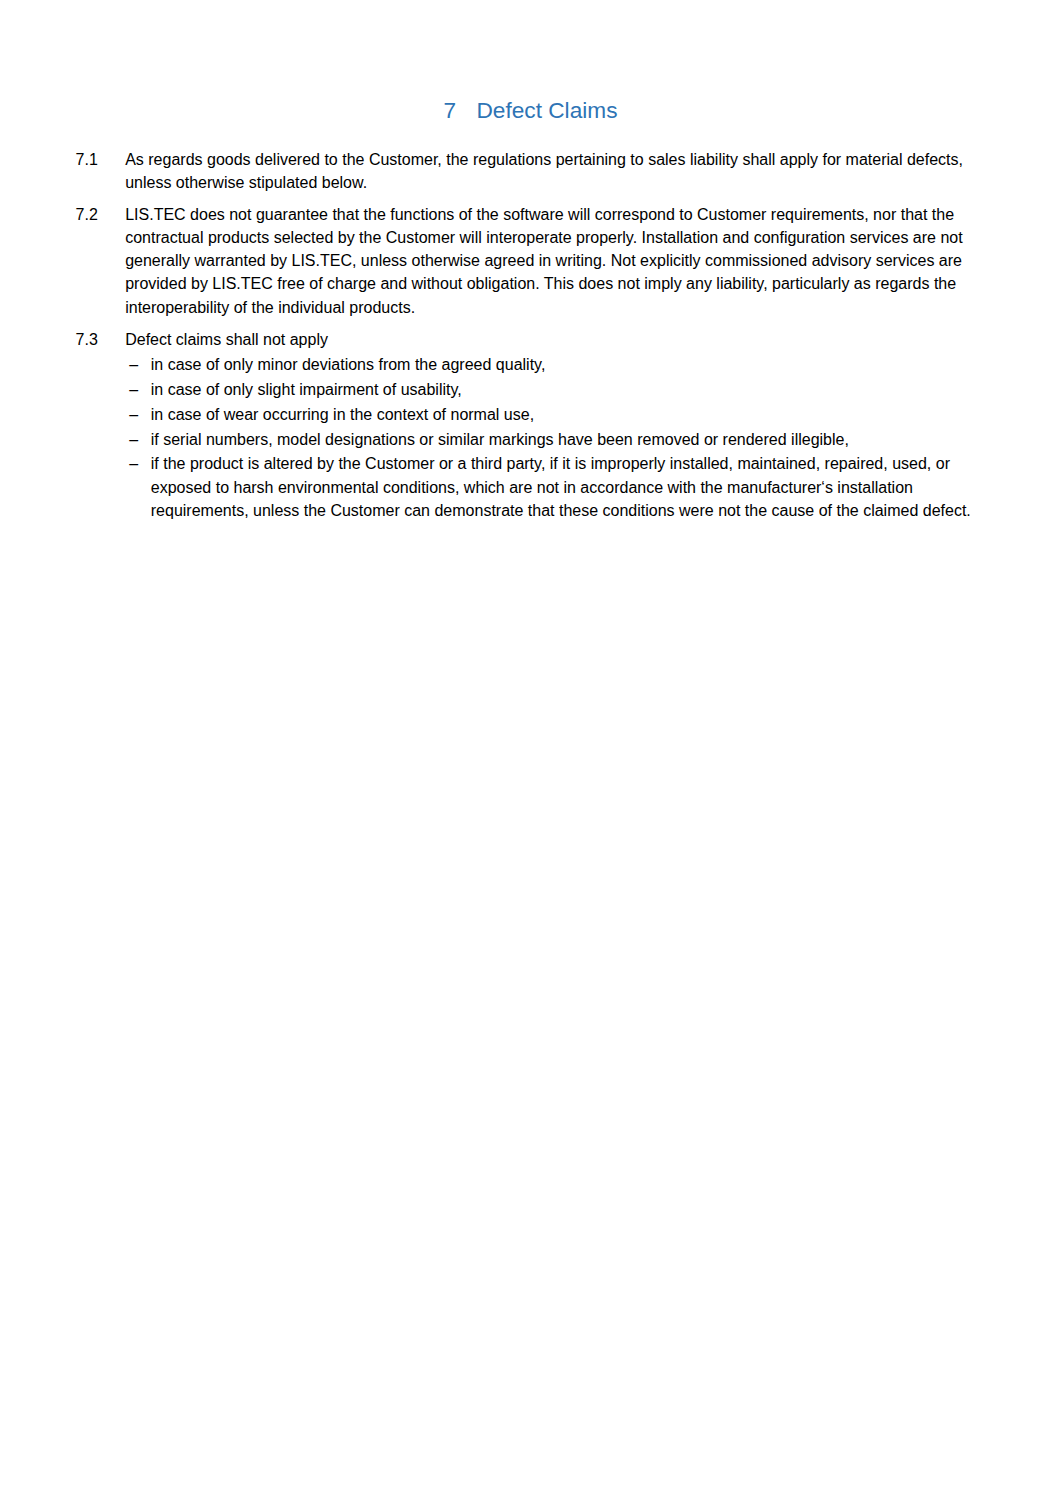7 Defect Claims
7.1
As regards goods delivered to the Customer, the regulations pertaining to sales liability shall apply for material defects, unless otherwise stipulated below.
7.2
LIS.TEC does not guarantee that the functions of the software will correspond to Customer requirements, nor that the contractual products selected by the Customer will interoperate properly. Installation and configuration services are not generally warranted by LIS.TEC, unless otherwise agreed in writing. Not explicitly commissioned advisory services are provided by LIS.TEC free of charge and without obligation. This does not imply any liability, particularly as regards the interoperability of the individual products.
7.3
Defect claims shall not apply
in case of only minor deviations from the agreed quality,
in case of only slight impairment of usability,
in case of wear occurring in the context of normal use,
if serial numbers, model designations or similar markings have been removed or rendered illegible,
if the product is altered by the Customer or a third party, if it is improperly installed, maintained, repaired, used, or exposed to harsh environmental conditions, which are not in accordance with the manufacturer‘s installation requirements, unless the Customer can demonstrate that these conditions were not the cause of the claimed defect.